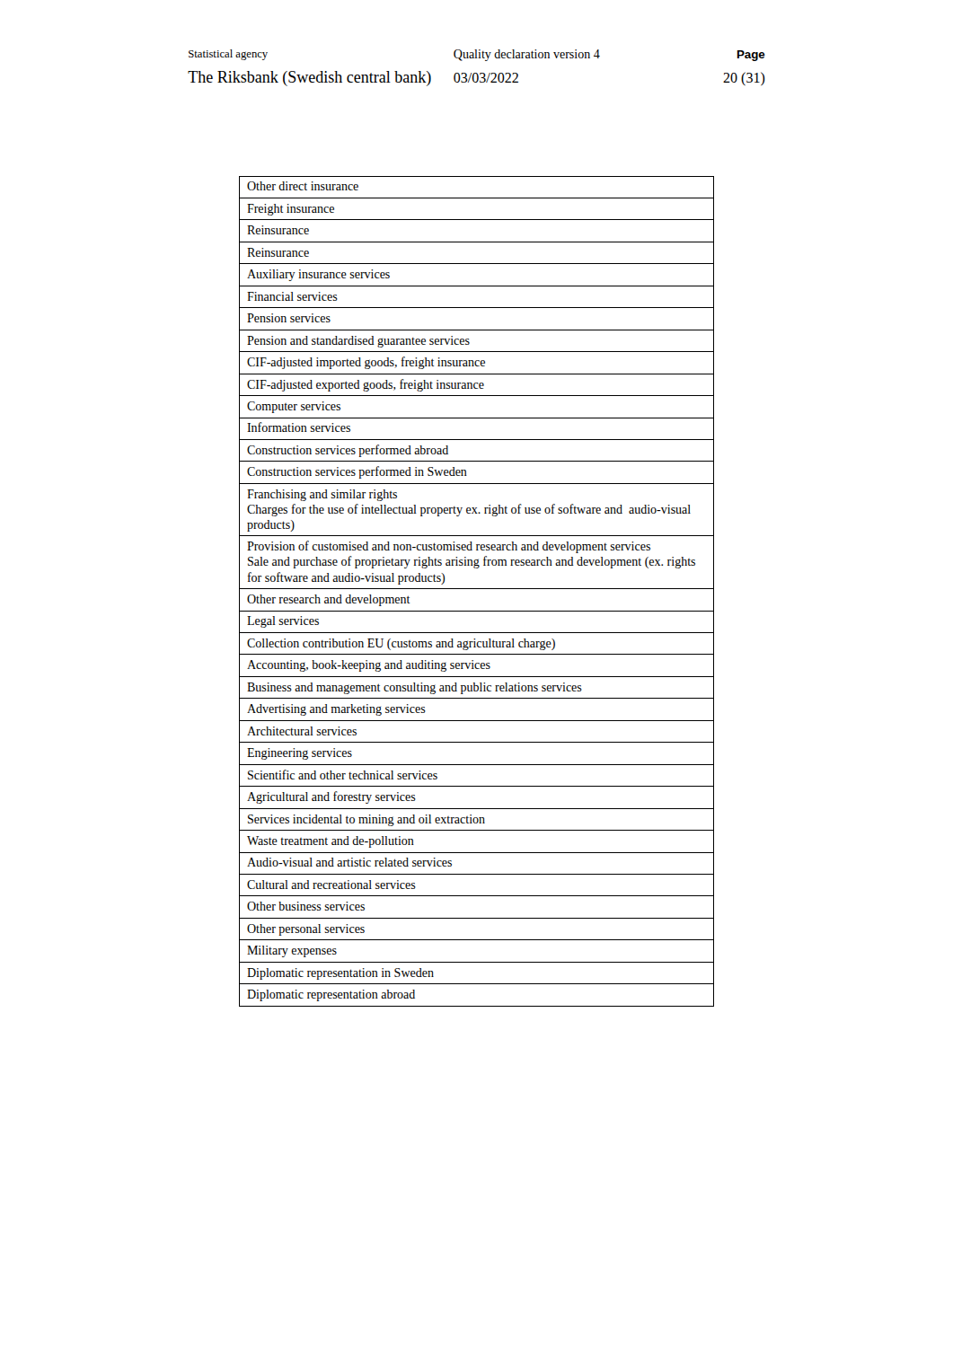| Statistical agency The Riksbank (Swedish central bank) | Quality declaration version 4 03/03/2022 | Page 20 (31) |
| Other direct insurance |
| Freight insurance |
| Reinsurance |
| Reinsurance |
| Auxiliary insurance services |
| Financial services |
| Pension services |
| Pension and standardised guarantee services |
| CIF-adjusted imported goods, freight insurance |
| CIF-adjusted exported goods, freight insurance |
| Computer services |
| Information services |
| Construction services performed abroad |
| Construction services performed in Sweden |
| Franchising and similar rights Charges for the use of intellectual property ex. right of use of software and audio-visual products) |
| Provision of customised and non-customised research and development services Sale and purchase of proprietary rights arising from research and development (ex. rights for software and audio-visual products) |
| Other research and development |
| Legal services |
| Collection contribution EU (customs and agricultural charge) |
| Accounting, book-keeping and auditing services |
| Business and management consulting and public relations services |
| Advertising and marketing services |
| Architectural services |
| Engineering services |
| Scientific and other technical services |
| Agricultural and forestry services |
| Services incidental to mining and oil extraction |
| Waste treatment and de-pollution |
| Audio-visual and artistic related services |
| Cultural and recreational services |
| Other business services |
| Other personal services |
| Military expenses |
| Diplomatic representation in Sweden |
| Diplomatic representation abroad |